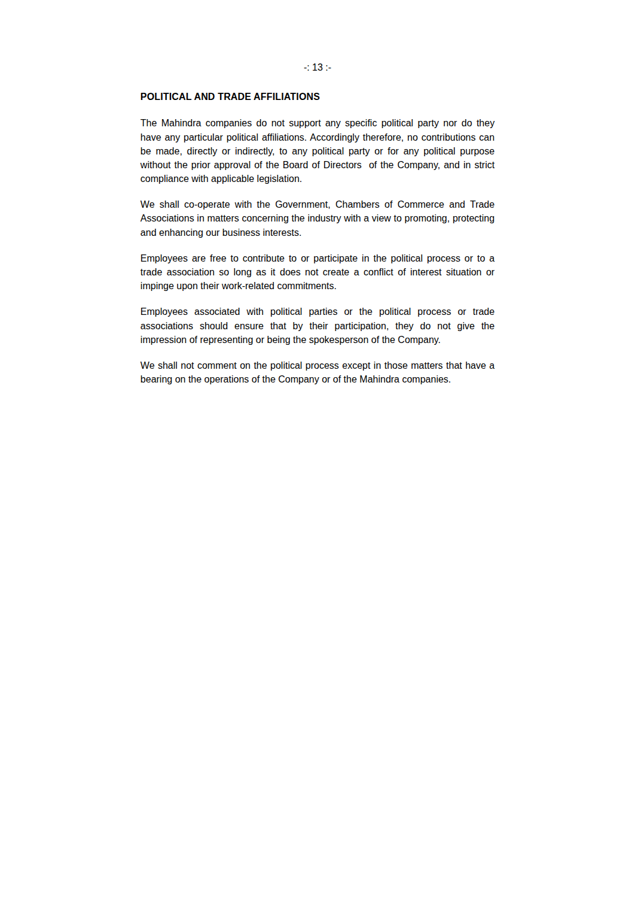-: 13 :-
POLITICAL AND TRADE AFFILIATIONS
The Mahindra companies do not support any specific political party nor do they have any particular political affiliations. Accordingly therefore, no contributions can be made, directly or indirectly, to any political party or for any political purpose without the prior approval of the Board of Directors of the Company, and in strict compliance with applicable legislation.
We shall co-operate with the Government, Chambers of Commerce and Trade Associations in matters concerning the industry with a view to promoting, protecting and enhancing our business interests.
Employees are free to contribute to or participate in the political process or to a trade association so long as it does not create a conflict of interest situation or impinge upon their work-related commitments.
Employees associated with political parties or the political process or trade associations should ensure that by their participation, they do not give the impression of representing or being the spokesperson of the Company.
We shall not comment on the political process except in those matters that have a bearing on the operations of the Company or of the Mahindra companies.